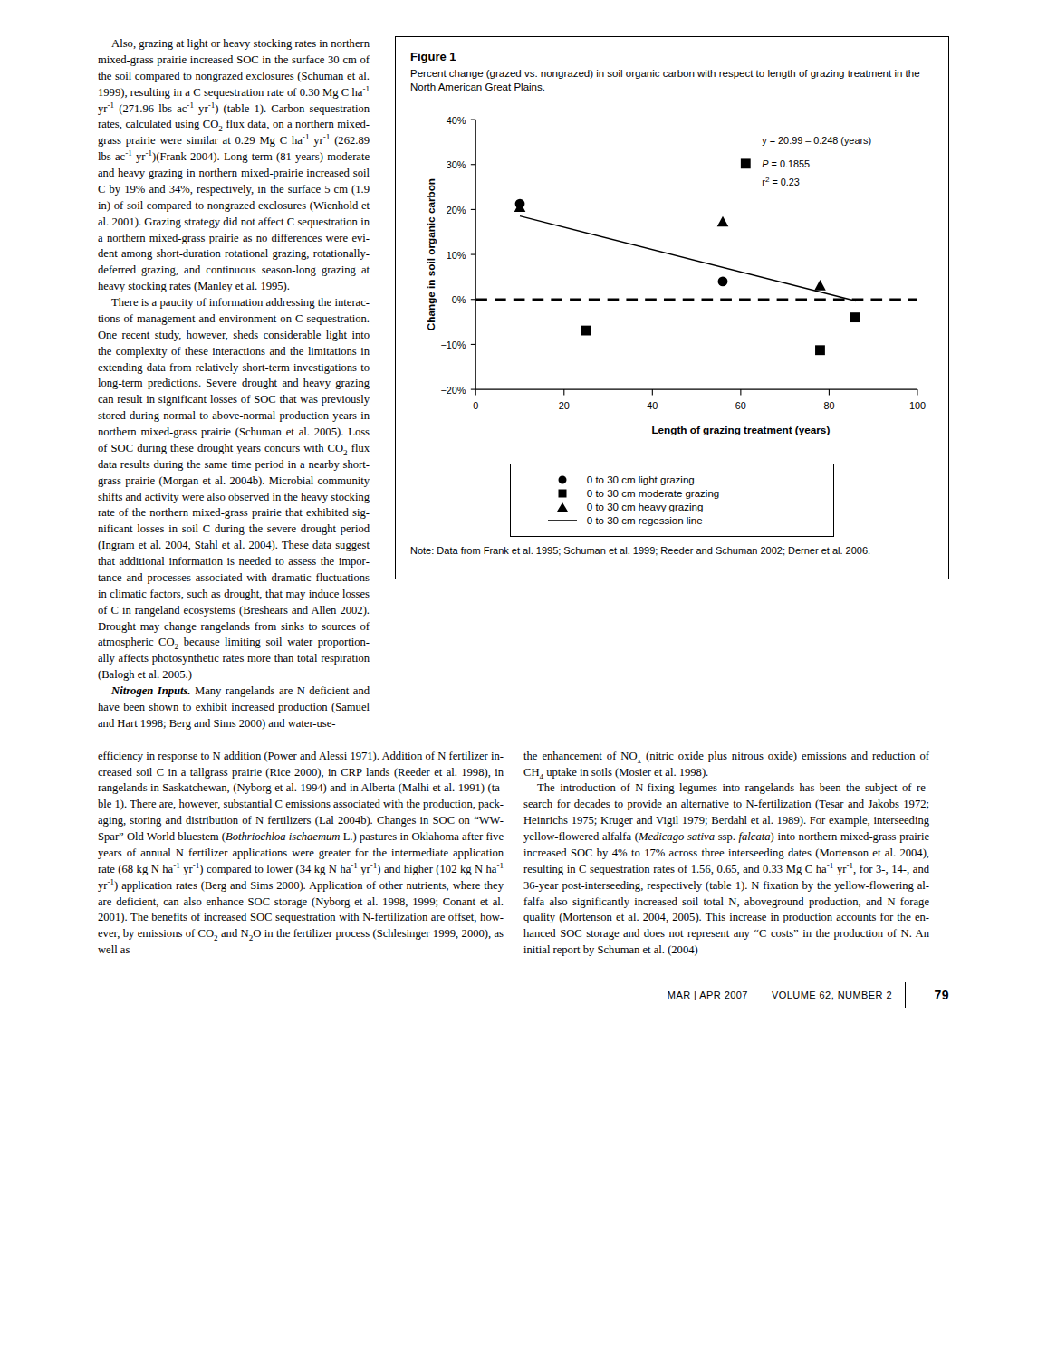Also, grazing at light or heavy stocking rates in northern mixed-grass prairie increased SOC in the surface 30 cm of the soil compared to nongrazed exclosures (Schuman et al. 1999), resulting in a C sequestration rate of 0.30 Mg C ha-1 yr-1 (271.96 lbs ac-1 yr-1) (table 1). Carbon sequestration rates, calculated using CO2 flux data, on a northern mixed-grass prairie were similar at 0.29 Mg C ha-1 yr-1 (262.89 lbs ac-1 yr-1)(Frank 2004). Long-term (81 years) moderate and heavy grazing in northern mixed-prairie increased soil C by 19% and 34%, respectively, in the surface 5 cm (1.9 in) of soil compared to nongrazed exclosures (Wienhold et al. 2001). Grazing strategy did not affect C sequestration in a northern mixed-grass prairie as no differences were evident among short-duration rotational grazing, rotationally-deferred grazing, and continuous season-long grazing at heavy stocking rates (Manley et al. 1995).
There is a paucity of information addressing the interactions of management and environment on C sequestration. One recent study, however, sheds considerable light into the complexity of these interactions and the limitations in extending data from relatively short-term investigations to long-term predictions. Severe drought and heavy grazing can result in significant losses of SOC that was previously stored during normal to above-normal production years in northern mixed-grass prairie (Schuman et al. 2005). Loss of SOC during these drought years concurs with CO2 flux data results during the same time period in a nearby shortgrass prairie (Morgan et al. 2004b). Microbial community shifts and activity were also observed in the heavy stocking rate of the northern mixed-grass prairie that exhibited significant losses in soil C during the severe drought period (Ingram et al. 2004, Stahl et al. 2004). These data suggest that additional information is needed to assess the importance and processes associated with dramatic fluctuations in climatic factors, such as drought, that may induce losses of C in rangeland ecosystems (Breshears and Allen 2002). Drought may change rangelands from sinks to sources of atmospheric CO2 because limiting soil water proportionally affects photosynthetic rates more than total respiration (Balogh et al. 2005.)
Nitrogen Inputs. Many rangelands are N deficient and have been shown to exhibit increased production (Samuel and Hart 1998; Berg and Sims 2000) and water-use-
Figure 1
Percent change (grazed vs. nongrazed) in soil organic carbon with respect to length of grazing treatment in the North American Great Plains.
40% 30% 20% 10% 0% −10% −20% 0 20 40 60 80 100 y = 20.99 – 0.248 (years) P = 0.1855 r2 = 0.23 Length of grazing treatment (years) Change in soil organic carbon
0 to 30 cm light grazing
0 to 30 cm moderate grazing
0 to 30 cm heavy grazing
0 to 30 cm regession line
Note: Data from Frank et al. 1995; Schuman et al. 1999; Reeder and Schuman 2002; Derner et al. 2006.
efficiency in response to N addition (Power and Alessi 1971). Addition of N fertilizer increased soil C in a tallgrass prairie (Rice 2000), in CRP lands (Reeder et al. 1998), in rangelands in Saskatchewan, (Nyborg et al. 1994) and in Alberta (Malhi et al. 1991) (table 1). There are, however, substantial C emissions associated with the production, packaging, storing and distribution of N fertilizers (Lal 2004b). Changes in SOC on “WW-Spar” Old World bluestem (Bothriochloa ischaemum L.) pastures in Oklahoma after five years of annual N fertilizer applications were greater for the intermediate application rate (68 kg N ha-1 yr-1) compared to lower (34 kg N ha-1 yr-1) and higher (102 kg N ha-1 yr-1) application rates (Berg and Sims 2000). Application of other nutrients, where they are deficient, can also enhance SOC storage (Nyborg et al. 1998, 1999; Conant et al. 2001). The benefits of increased SOC sequestration with N-fertilization are offset, however, by emissions of CO2 and N2O in the fertilizer process (Schlesinger 1999, 2000), as well as
the enhancement of NOx (nitric oxide plus nitrous oxide) emissions and reduction of CH4 uptake in soils (Mosier et al. 1998).
The introduction of N-fixing legumes into rangelands has been the subject of research for decades to provide an alternative to N-fertilization (Tesar and Jakobs 1972; Heinrichs 1975; Kruger and Vigil 1979; Berdahl et al. 1989). For example, interseeding yellow-flowered alfalfa (Medicago sativa ssp. falcata) into northern mixed-grass prairie increased SOC by 4% to 17% across three interseeding dates (Mortenson et al. 2004), resulting in C sequestration rates of 1.56, 0.65, and 0.33 Mg C ha-1 yr-1, for 3-, 14-, and 36-year post-interseeding, respectively (table 1). N fixation by the yellow-flowering alfalfa also significantly increased soil total N, aboveground production, and N forage quality (Mortenson et al. 2004, 2005). This increase in production accounts for the enhanced SOC storage and does not represent any “C costs” in the production of N. An initial report by Schuman et al. (2004)
MAR | APR 2007 VOLUME 62, NUMBER 2
79